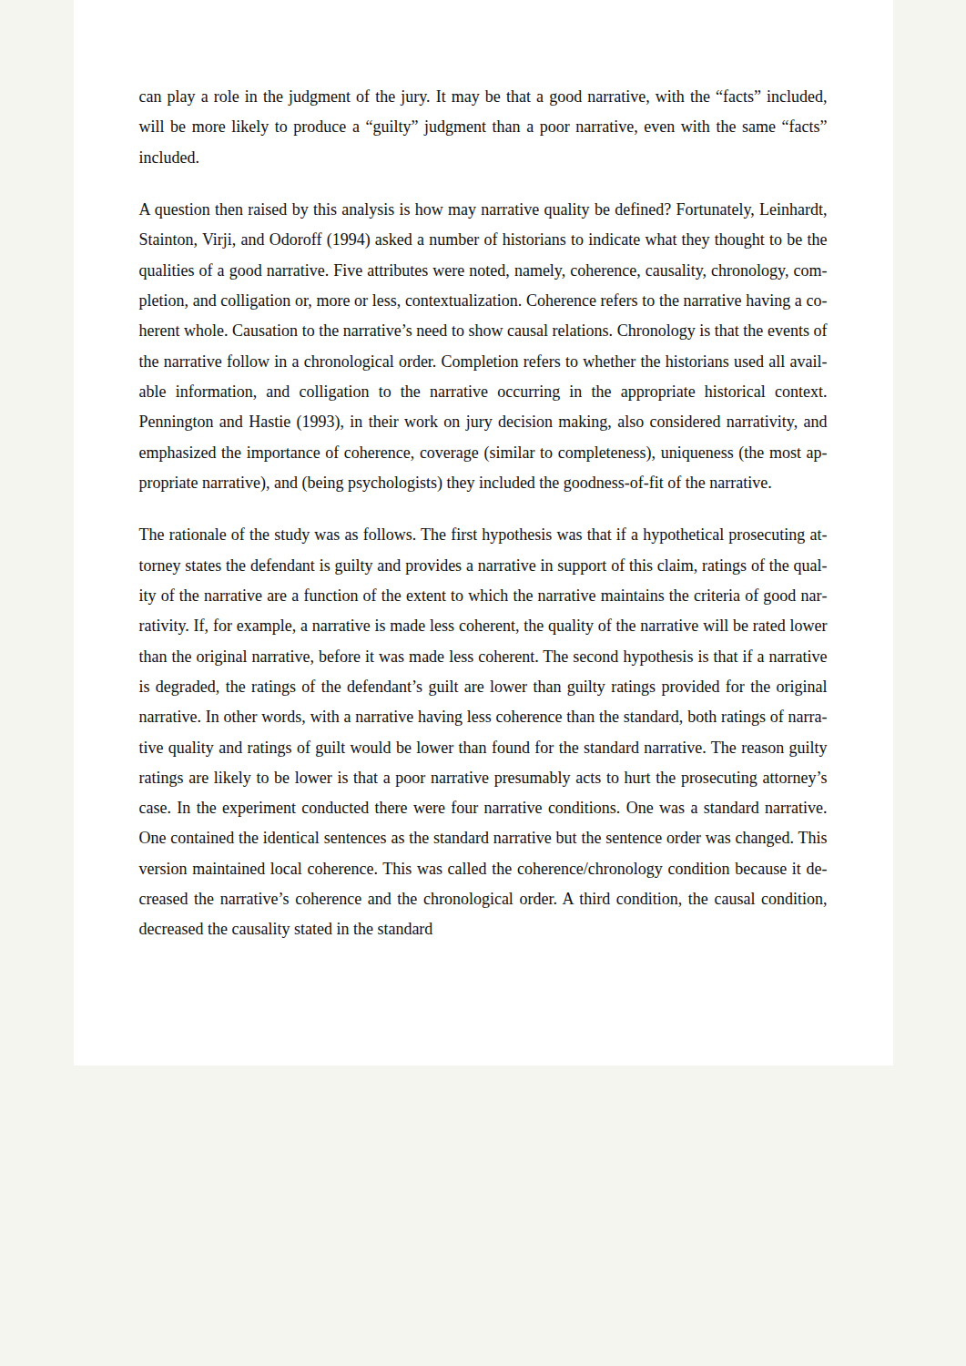can play a role in the judgment of the jury. It may be that a good narrative, with the “facts” included, will be more likely to produce a “guilty” judgment than a poor narrative, even with the same “facts” included.
A question then raised by this analysis is how may narrative quality be defined? Fortunately, Leinhardt, Stainton, Virji, and Odoroff (1994) asked a number of historians to indicate what they thought to be the qualities of a good narrative. Five attributes were noted, namely, coherence, causality, chronology, completion, and colligation or, more or less, contextualization. Coherence refers to the narrative having a coherent whole. Causation to the narrative’s need to show causal relations. Chronology is that the events of the narrative follow in a chronological order. Completion refers to whether the historians used all available information, and colligation to the narrative occurring in the appropriate historical context. Pennington and Hastie (1993), in their work on jury decision making, also considered narrativity, and emphasized the importance of coherence, coverage (similar to completeness), uniqueness (the most appropriate narrative), and (being psychologists) they included the goodness-of-fit of the narrative.
The rationale of the study was as follows. The first hypothesis was that if a hypothetical prosecuting attorney states the defendant is guilty and provides a narrative in support of this claim, ratings of the quality of the narrative are a function of the extent to which the narrative maintains the criteria of good narrativity. If, for example, a narrative is made less coherent, the quality of the narrative will be rated lower than the original narrative, before it was made less coherent. The second hypothesis is that if a narrative is degraded, the ratings of the defendant’s guilt are lower than guilty ratings provided for the original narrative. In other words, with a narrative having less coherence than the standard, both ratings of narrative quality and ratings of guilt would be lower than found for the standard narrative. The reason guilty ratings are likely to be lower is that a poor narrative presumably acts to hurt the prosecuting attorney’s case. In the experiment conducted there were four narrative conditions. One was a standard narrative. One contained the identical sentences as the standard narrative but the sentence order was changed. This version maintained local coherence. This was called the coherence/chronology condition because it decreased the narrative’s coherence and the chronological order. A third condition, the causal condition, decreased the causality stated in the standard